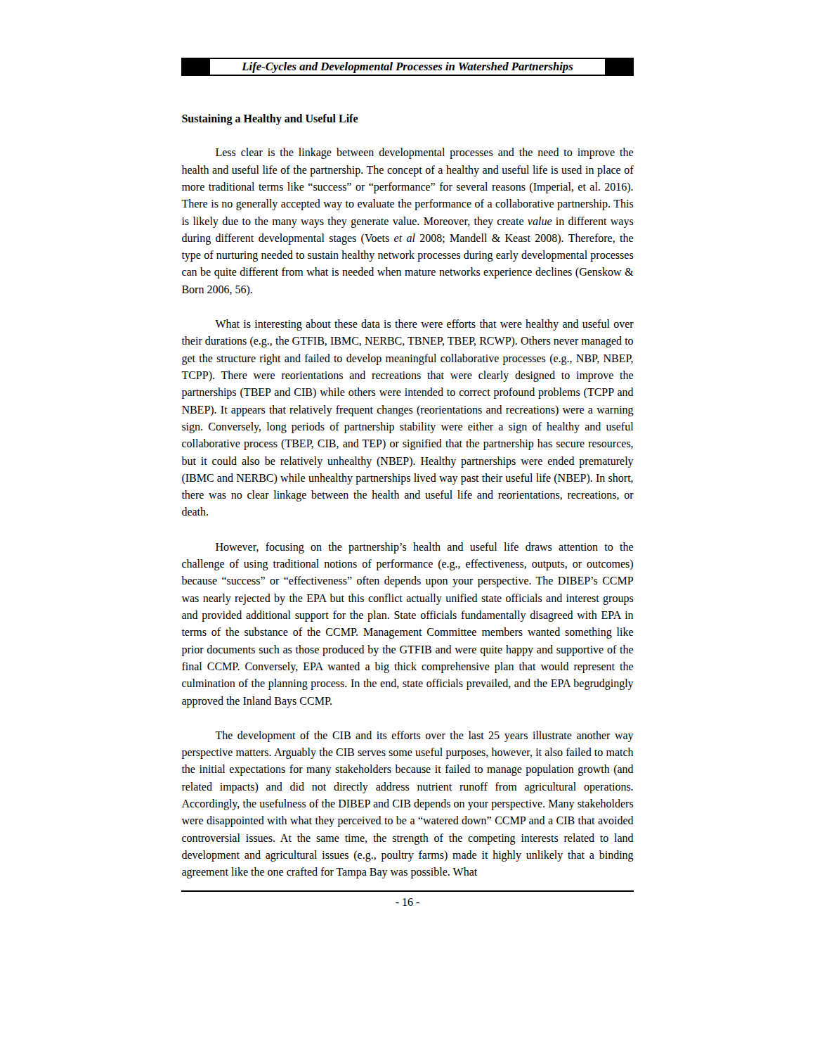Life-Cycles and Developmental Processes in Watershed Partnerships
Sustaining a Healthy and Useful Life
Less clear is the linkage between developmental processes and the need to improve the health and useful life of the partnership. The concept of a healthy and useful life is used in place of more traditional terms like “success” or “performance” for several reasons (Imperial, et al. 2016). There is no generally accepted way to evaluate the performance of a collaborative partnership. This is likely due to the many ways they generate value. Moreover, they create value in different ways during different developmental stages (Voets et al 2008; Mandell & Keast 2008). Therefore, the type of nurturing needed to sustain healthy network processes during early developmental processes can be quite different from what is needed when mature networks experience declines (Genskow & Born 2006, 56).
What is interesting about these data is there were efforts that were healthy and useful over their durations (e.g., the GTFIB, IBMC, NERBC, TBNEP, TBEP, RCWP). Others never managed to get the structure right and failed to develop meaningful collaborative processes (e.g., NBP, NBEP, TCPP). There were reorientations and recreations that were clearly designed to improve the partnerships (TBEP and CIB) while others were intended to correct profound problems (TCPP and NBEP). It appears that relatively frequent changes (reorientations and recreations) were a warning sign. Conversely, long periods of partnership stability were either a sign of healthy and useful collaborative process (TBEP, CIB, and TEP) or signified that the partnership has secure resources, but it could also be relatively unhealthy (NBEP). Healthy partnerships were ended prematurely (IBMC and NERBC) while unhealthy partnerships lived way past their useful life (NBEP). In short, there was no clear linkage between the health and useful life and reorientations, recreations, or death.
However, focusing on the partnership’s health and useful life draws attention to the challenge of using traditional notions of performance (e.g., effectiveness, outputs, or outcomes) because “success” or “effectiveness” often depends upon your perspective. The DIBEP’s CCMP was nearly rejected by the EPA but this conflict actually unified state officials and interest groups and provided additional support for the plan. State officials fundamentally disagreed with EPA in terms of the substance of the CCMP. Management Committee members wanted something like prior documents such as those produced by the GTFIB and were quite happy and supportive of the final CCMP. Conversely, EPA wanted a big thick comprehensive plan that would represent the culmination of the planning process. In the end, state officials prevailed, and the EPA begrudgingly approved the Inland Bays CCMP.
The development of the CIB and its efforts over the last 25 years illustrate another way perspective matters. Arguably the CIB serves some useful purposes, however, it also failed to match the initial expectations for many stakeholders because it failed to manage population growth (and related impacts) and did not directly address nutrient runoff from agricultural operations. Accordingly, the usefulness of the DIBEP and CIB depends on your perspective. Many stakeholders were disappointed with what they perceived to be a “watered down” CCMP and a CIB that avoided controversial issues. At the same time, the strength of the competing interests related to land development and agricultural issues (e.g., poultry farms) made it highly unlikely that a binding agreement like the one crafted for Tampa Bay was possible. What
- 16 -